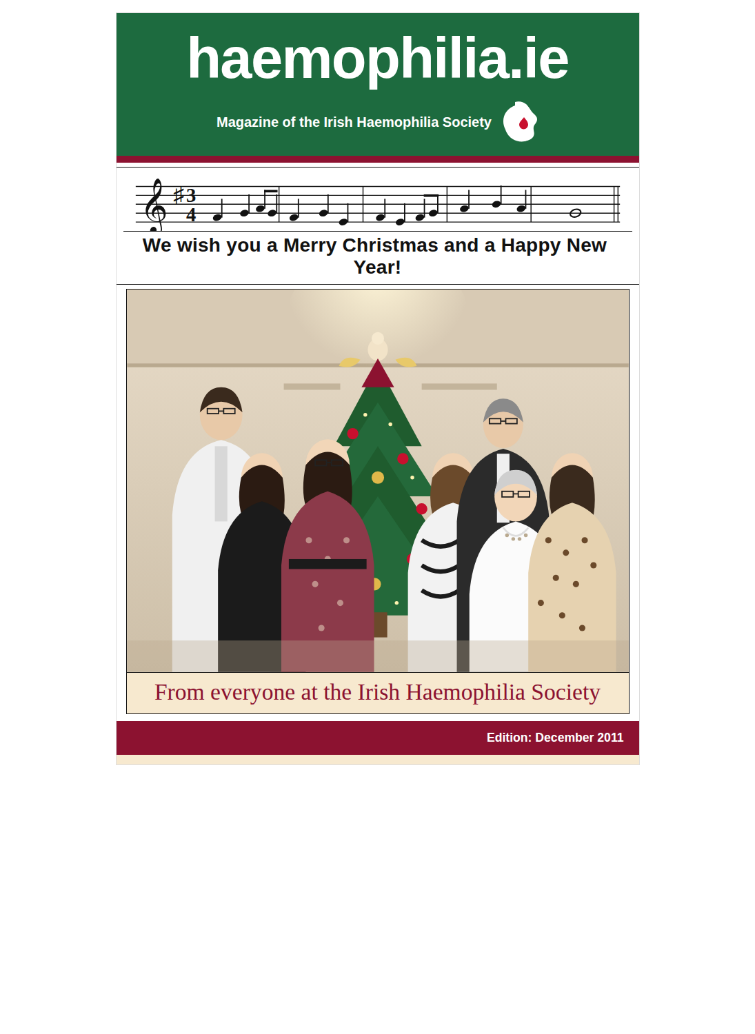haemophilia.ie
Magazine of the Irish Haemophilia Society
𝄞 ♯ 3 4
We wish you a Merry Christmas and a Happy New Year!
From everyone at the Irish Haemophilia Society
Edition: December 2011